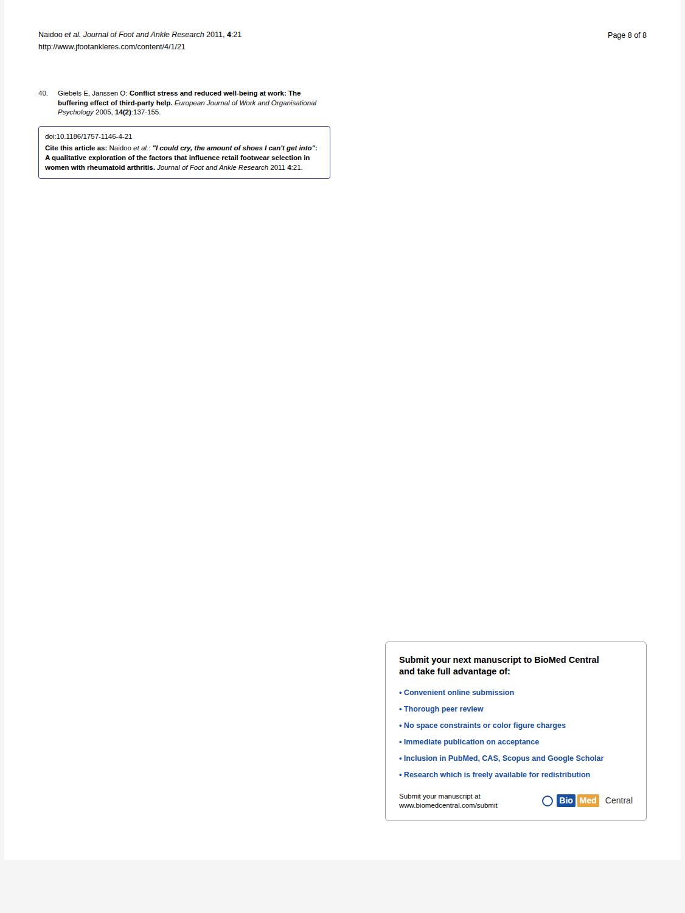Naidoo et al. Journal of Foot and Ankle Research 2011, 4:21
http://www.jfootankleres.com/content/4/1/21
Page 8 of 8
40. Giebels E, Janssen O: Conflict stress and reduced well-being at work: The buffering effect of third-party help. European Journal of Work and Organisational Psychology 2005, 14(2):137-155.
doi:10.1186/1757-1146-4-21
Cite this article as: Naidoo et al.: "I could cry, the amount of shoes I can't get into": A qualitative exploration of the factors that influence retail footwear selection in women with rheumatoid arthritis. Journal of Foot and Ankle Research 2011 4:21.
Submit your next manuscript to BioMed Central
and take full advantage of:
Convenient online submission
Thorough peer review
No space constraints or color figure charges
Immediate publication on acceptance
Inclusion in PubMed, CAS, Scopus and Google Scholar
Research which is freely available for redistribution
Submit your manuscript at
www.biomedcentral.com/submit
Bio Med Central